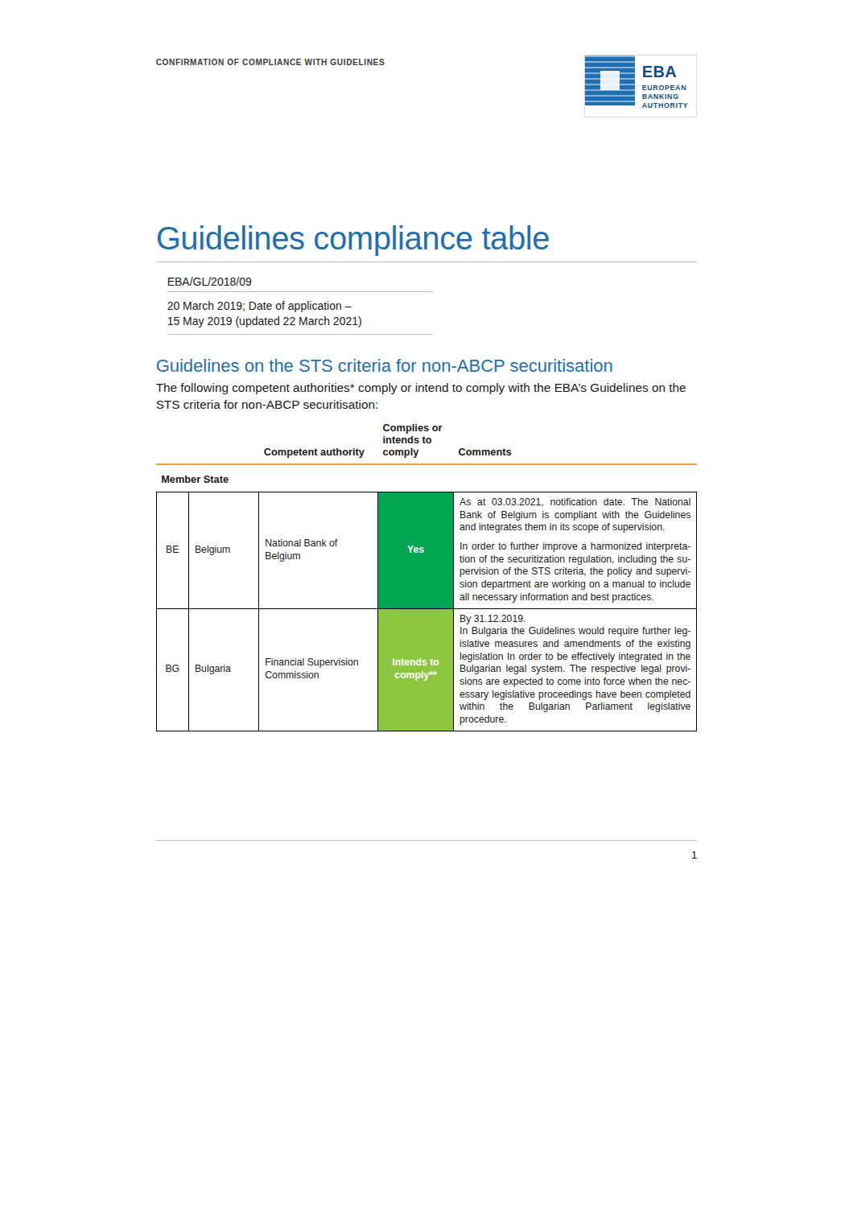Confirmation of compliance with guidelines
EBA European Banking Authority
Guidelines compliance table
EBA/GL/2018/09
20 March 2019; Date of application –
15 May 2019 (updated 22 March 2021)
Guidelines on the STS criteria for non-ABCP securitisation
The following competent authorities* comply or intend to comply with the EBA’s Guidelines on the STS criteria for non-ABCP securitisation:
| | | Competent authority | Complies or intends to comply | Comments |
| --- | --- | --- | --- | --- |
| Member State |
| BE | Belgium | National Bank of Belgium | Yes | As at 03.03.2021, notification date. The National Bank of Belgium is compliant with the Guidelines and integrates them in its scope of supervision. In order to further improve a harmonized interpretation of the securitization regulation, including the supervision of the STS criteria, the policy and supervision department are working on a manual to include all necessary information and best practices. |
| BG | Bulgaria | Financial Supervision Commission | Intends to comply** | By 31.12.2019. In Bulgaria the Guidelines would require further legislative measures and amendments of the existing legislation In order to be effectively integrated in the Bulgarian legal system. The respective legal provisions are expected to come into force when the necessary legislative proceedings have been completed within the Bulgarian Parliament legislative procedure. |
1